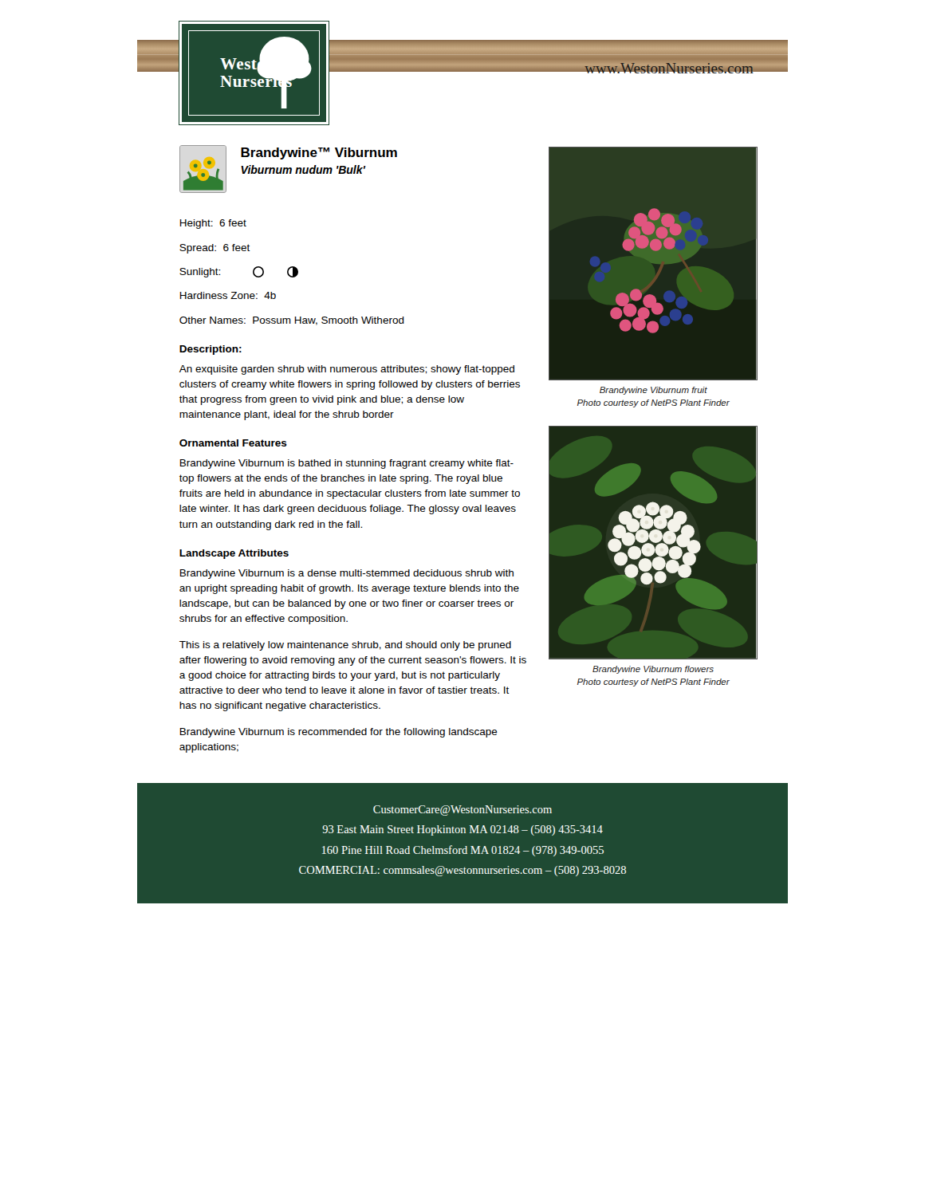www.WestonNurseries.com
Weston
Nurseries
Brandywine™ Viburnum
Viburnum nudum 'Bulk'
Height: 6 feet
Spread: 6 feet
Sunlight:
Hardiness Zone: 4b
Other Names: Possum Haw, Smooth Witherod
Description:
An exquisite garden shrub with numerous attributes; showy flat-topped clusters of creamy white flowers in spring followed by clusters of berries that progress from green to vivid pink and blue; a dense low maintenance plant, ideal for the shrub border
Ornamental Features
Brandywine Viburnum is bathed in stunning fragrant creamy white flat-top flowers at the ends of the branches in late spring. The royal blue fruits are held in abundance in spectacular clusters from late summer to late winter. It has dark green deciduous foliage. The glossy oval leaves turn an outstanding dark red in the fall.
Landscape Attributes
Brandywine Viburnum is a dense multi-stemmed deciduous shrub with an upright spreading habit of growth. Its average texture blends into the landscape, but can be balanced by one or two finer or coarser trees or shrubs for an effective composition.
This is a relatively low maintenance shrub, and should only be pruned after flowering to avoid removing any of the current season's flowers. It is a good choice for attracting birds to your yard, but is not particularly attractive to deer who tend to leave it alone in favor of tastier treats. It has no significant negative characteristics.
Brandywine Viburnum is recommended for the following landscape applications;
Brandywine Viburnum fruit
Photo courtesy of NetPS Plant Finder
Brandywine Viburnum flowers
Photo courtesy of NetPS Plant Finder
CustomerCare@WestonNurseries.com
93 East Main Street Hopkinton MA 02148 – (508) 435-3414
160 Pine Hill Road Chelmsford MA 01824 – (978) 349-0055
COMMERCIAL: commsales@westonnurseries.com – (508) 293-8028